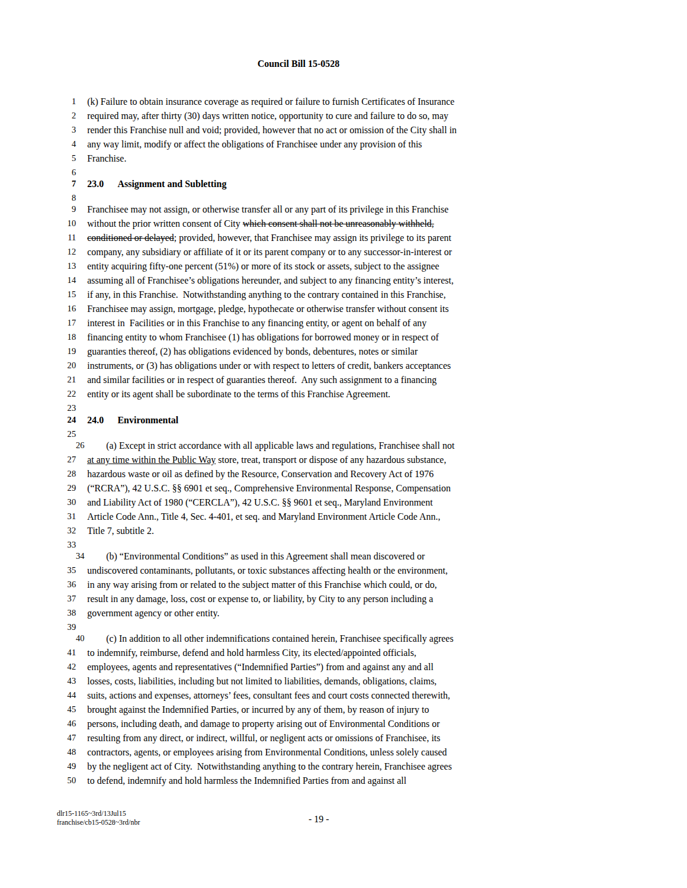Council Bill 15-0528
(k) Failure to obtain insurance coverage as required or failure to furnish Certificates of Insurance
required may, after thirty (30) days written notice, opportunity to cure and failure to do so, may
render this Franchise null and void; provided, however that no act or omission of the City shall in
any way limit, modify or affect the obligations of Franchisee under any provision of this
Franchise.
23.0 Assignment and Subletting
Franchisee may not assign, or otherwise transfer all or any part of its privilege in this Franchise
without the prior written consent of City which consent shall not be unreasonably withheld,
conditioned or delayed; provided, however, that Franchisee may assign its privilege to its parent
company, any subsidiary or affiliate of it or its parent company or to any successor-in-interest or
entity acquiring fifty-one percent (51%) or more of its stock or assets, subject to the assignee
assuming all of Franchisee’s obligations hereunder, and subject to any financing entity’s interest,
if any, in this Franchise. Notwithstanding anything to the contrary contained in this Franchise,
Franchisee may assign, mortgage, pledge, hypothecate or otherwise transfer without consent its
interest in Facilities or in this Franchise to any financing entity, or agent on behalf of any
financing entity to whom Franchisee (1) has obligations for borrowed money or in respect of
guaranties thereof, (2) has obligations evidenced by bonds, debentures, notes or similar
instruments, or (3) has obligations under or with respect to letters of credit, bankers acceptances
and similar facilities or in respect of guaranties thereof. Any such assignment to a financing
entity or its agent shall be subordinate to the terms of this Franchise Agreement.
24.0 Environmental
(a) Except in strict accordance with all applicable laws and regulations, Franchisee shall not
at any time within the Public Way store, treat, transport or dispose of any hazardous substance,
hazardous waste or oil as defined by the Resource, Conservation and Recovery Act of 1976
(“RCRA”), 42 U.S.C. §§ 6901 et seq., Comprehensive Environmental Response, Compensation
and Liability Act of 1980 (“CERCLA”), 42 U.S.C. §§ 9601 et seq., Maryland Environment
Article Code Ann., Title 4, Sec. 4-401, et seq. and Maryland Environment Article Code Ann.,
Title 7, subtitle 2.
(b) “Environmental Conditions” as used in this Agreement shall mean discovered or
undiscovered contaminants, pollutants, or toxic substances affecting health or the environment,
in any way arising from or related to the subject matter of this Franchise which could, or do,
result in any damage, loss, cost or expense to, or liability, by City to any person including a
government agency or other entity.
(c) In addition to all other indemnifications contained herein, Franchisee specifically agrees
to indemnify, reimburse, defend and hold harmless City, its elected/appointed officials,
employees, agents and representatives (“Indemnified Parties”) from and against any and all
losses, costs, liabilities, including but not limited to liabilities, demands, obligations, claims,
suits, actions and expenses, attorneys’ fees, consultant fees and court costs connected therewith,
brought against the Indemnified Parties, or incurred by any of them, by reason of injury to
persons, including death, and damage to property arising out of Environmental Conditions or
resulting from any direct, or indirect, willful, or negligent acts or omissions of Franchisee, its
contractors, agents, or employees arising from Environmental Conditions, unless solely caused
by the negligent act of City. Notwithstanding anything to the contrary herein, Franchisee agrees
to defend, indemnify and hold harmless the Indemnified Parties from and against all
dlr15-1165~3rd/13Jul15
franchise/cb15-0528~3rd/nbr
- 19 -